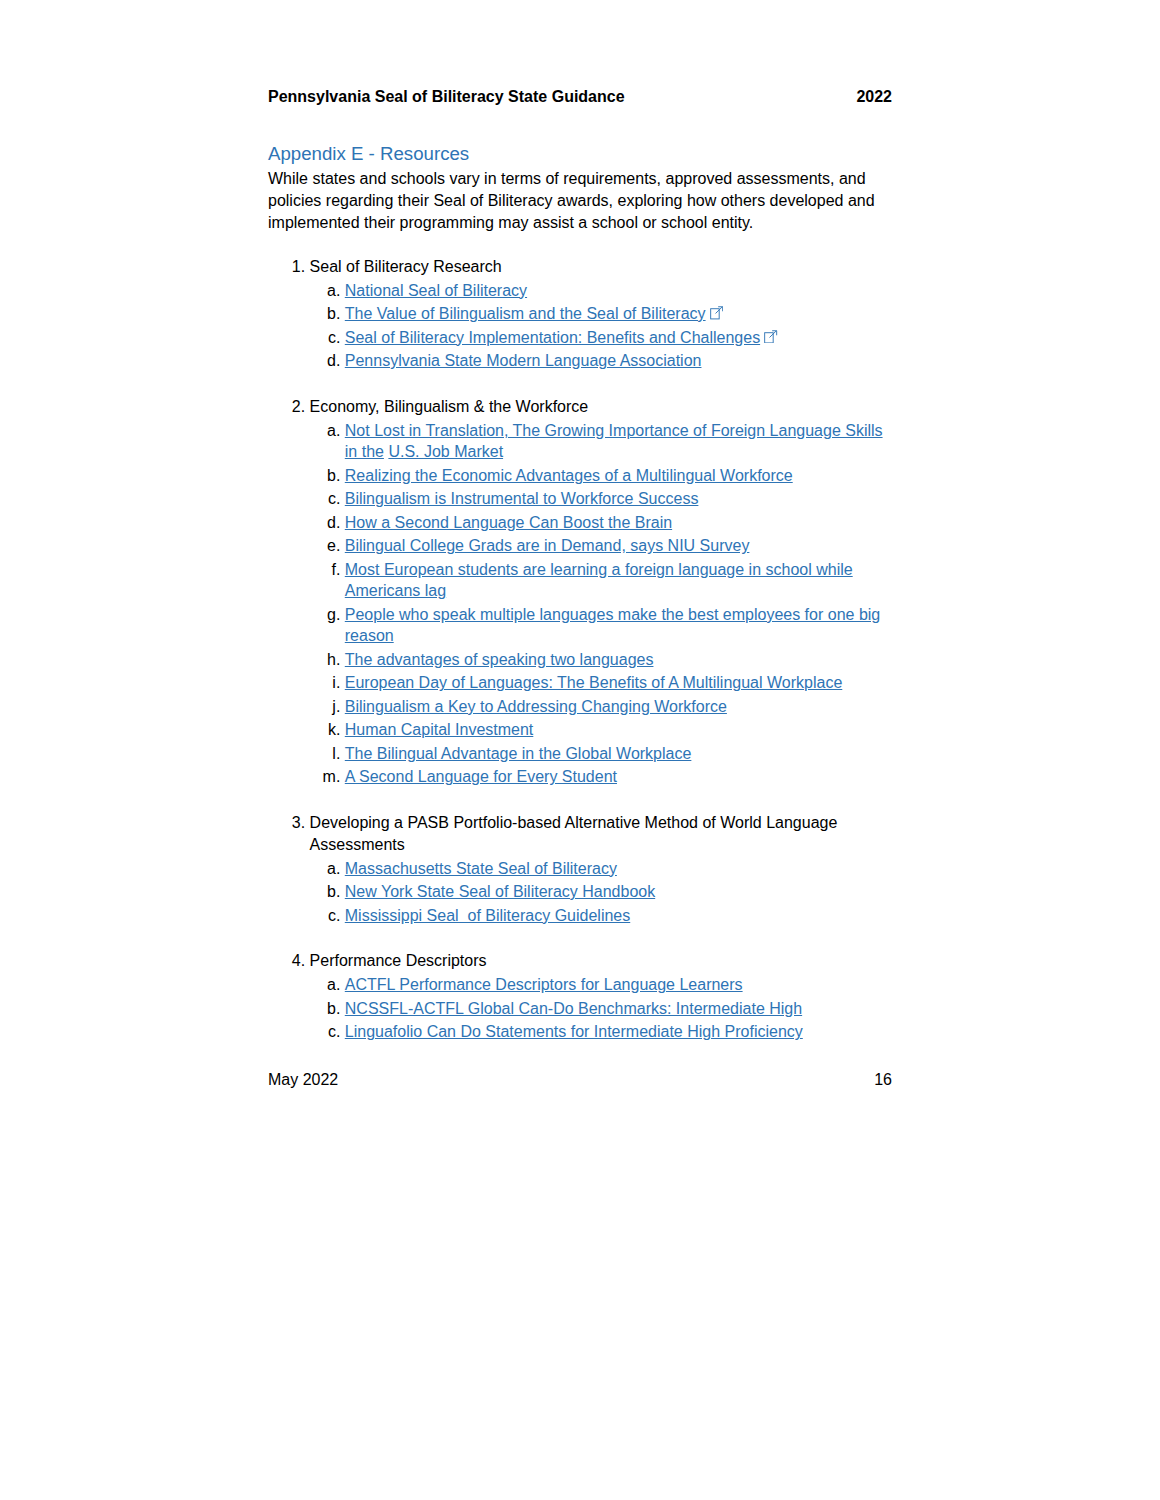Pennsylvania Seal of Biliteracy State Guidance 2022
Appendix E - Resources
While states and schools vary in terms of requirements, approved assessments, and policies regarding their Seal of Biliteracy awards, exploring how others developed and implemented their programming may assist a school or school entity.
Seal of Biliteracy Research
National Seal of Biliteracy
The Value of Bilingualism and the Seal of Biliteracy
Seal of Biliteracy Implementation: Benefits and Challenges
Pennsylvania State Modern Language Association
Economy, Bilingualism & the Workforce
Not Lost in Translation, The Growing Importance of Foreign Language Skills in the U.S. Job Market
Realizing the Economic Advantages of a Multilingual Workforce
Bilingualism is Instrumental to Workforce Success
How a Second Language Can Boost the Brain
Bilingual College Grads are in Demand, says NIU Survey
Most European students are learning a foreign language in school while Americans lag
People who speak multiple languages make the best employees for one big reason
The advantages of speaking two languages
European Day of Languages: The Benefits of A Multilingual Workplace
Bilingualism a Key to Addressing Changing Workforce
Human Capital Investment
The Bilingual Advantage in the Global Workplace
A Second Language for Every Student
Developing a PASB Portfolio-based Alternative Method of World Language Assessments
Massachusetts State Seal of Biliteracy
New York State Seal of Biliteracy Handbook
Mississippi Seal of Biliteracy Guidelines
Performance Descriptors
ACTFL Performance Descriptors for Language Learners
NCSSFL-ACTFL Global Can-Do Benchmarks: Intermediate High
Linguafolio Can Do Statements for Intermediate High Proficiency
May 2022 16